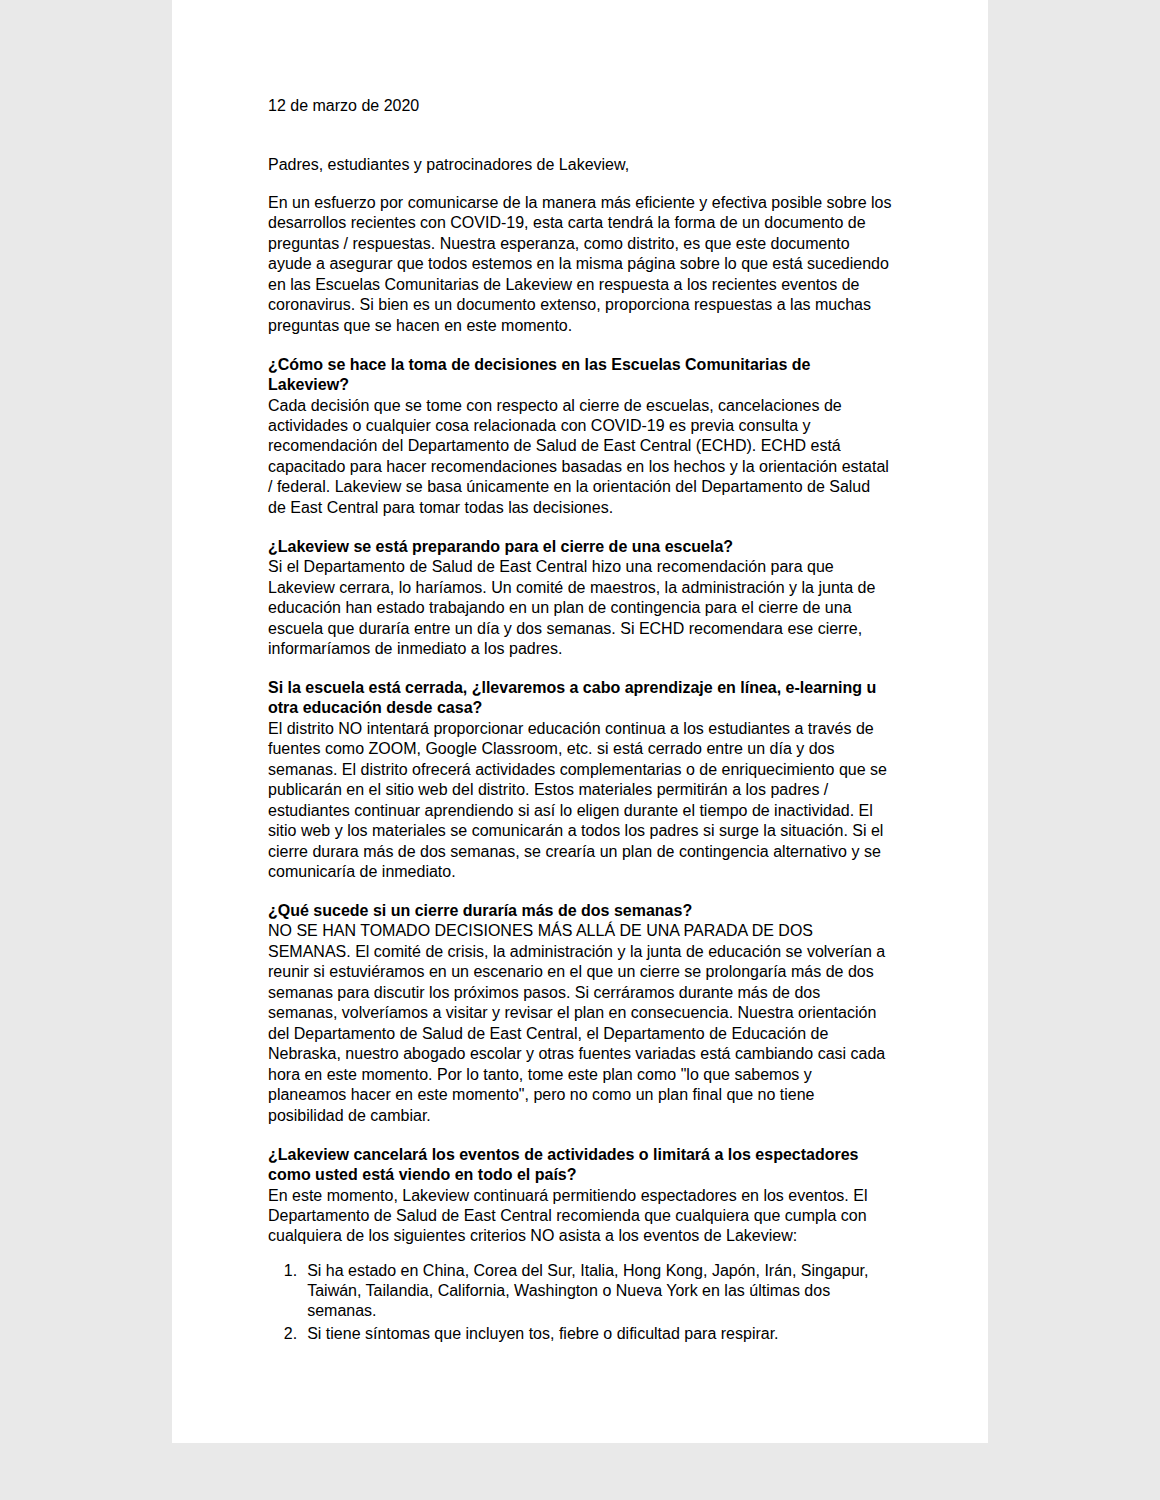12 de marzo de 2020
Padres, estudiantes y patrocinadores de Lakeview,
En un esfuerzo por comunicarse de la manera más eficiente y efectiva posible sobre los desarrollos recientes con COVID-19, esta carta tendrá la forma de un documento de preguntas / respuestas. Nuestra esperanza, como distrito, es que este documento ayude a asegurar que todos estemos en la misma página sobre lo que está sucediendo en las Escuelas Comunitarias de Lakeview en respuesta a los recientes eventos de coronavirus. Si bien es un documento extenso, proporciona respuestas a las muchas preguntas que se hacen en este momento.
¿Cómo se hace la toma de decisiones en las Escuelas Comunitarias de Lakeview?
Cada decisión que se tome con respecto al cierre de escuelas, cancelaciones de actividades o cualquier cosa relacionada con COVID-19 es previa consulta y recomendación del Departamento de Salud de East Central (ECHD). ECHD está capacitado para hacer recomendaciones basadas en los hechos y la orientación estatal / federal. Lakeview se basa únicamente en la orientación del Departamento de Salud de East Central para tomar todas las decisiones.
¿Lakeview se está preparando para el cierre de una escuela?
Si el Departamento de Salud de East Central hizo una recomendación para que Lakeview cerrara, lo haríamos. Un comité de maestros, la administración y la junta de educación han estado trabajando en un plan de contingencia para el cierre de una escuela que duraría entre un día y dos semanas. Si ECHD recomendara ese cierre, informaríamos de inmediato a los padres.
Si la escuela está cerrada, ¿llevaremos a cabo aprendizaje en línea, e-learning u otra educación desde casa?
El distrito NO intentará proporcionar educación continua a los estudiantes a través de fuentes como ZOOM, Google Classroom, etc. si está cerrado entre un día y dos semanas. El distrito ofrecerá actividades complementarias o de enriquecimiento que se publicarán en el sitio web del distrito. Estos materiales permitirán a los padres / estudiantes continuar aprendiendo si así lo eligen durante el tiempo de inactividad. El sitio web y los materiales se comunicarán a todos los padres si surge la situación. Si el cierre durara más de dos semanas, se crearía un plan de contingencia alternativo y se comunicaría de inmediato.
¿Qué sucede si un cierre duraría más de dos semanas?
NO SE HAN TOMADO DECISIONES MÁS ALLÁ DE UNA PARADA DE DOS SEMANAS. El comité de crisis, la administración y la junta de educación se volverían a reunir si estuviéramos en un escenario en el que un cierre se prolongaría más de dos semanas para discutir los próximos pasos. Si cerráramos durante más de dos semanas, volveríamos a visitar y revisar el plan en consecuencia. Nuestra orientación del Departamento de Salud de East Central, el Departamento de Educación de Nebraska, nuestro abogado escolar y otras fuentes variadas está cambiando casi cada hora en este momento. Por lo tanto, tome este plan como "lo que sabemos y planeamos hacer en este momento", pero no como un plan final que no tiene posibilidad de cambiar.
¿Lakeview cancelará los eventos de actividades o limitará a los espectadores como usted está viendo en todo el país?
En este momento, Lakeview continuará permitiendo espectadores en los eventos. El Departamento de Salud de East Central recomienda que cualquiera que cumpla con cualquiera de los siguientes criterios NO asista a los eventos de Lakeview:
Si ha estado en China, Corea del Sur, Italia, Hong Kong, Japón, Irán, Singapur, Taiwán, Tailandia, California, Washington o Nueva York en las últimas dos semanas.
Si tiene síntomas que incluyen tos, fiebre o dificultad para respirar.